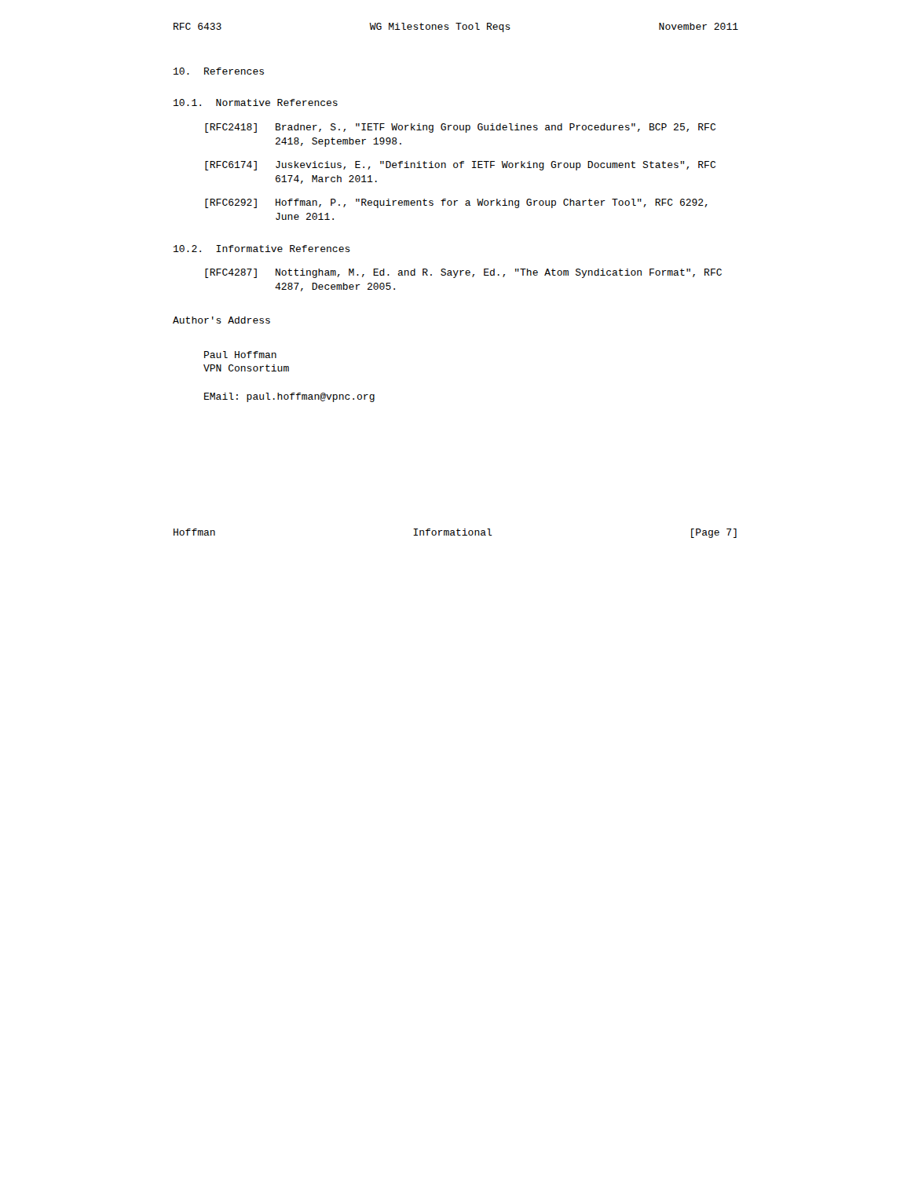RFC 6433 WG Milestones Tool Reqs November 2011
10. References
10.1. Normative References
[RFC2418]
Bradner, S., "IETF Working Group Guidelines and Procedures", BCP 25, RFC 2418, September 1998.
[RFC6174]
Juskevicius, E., "Definition of IETF Working Group Document States", RFC 6174, March 2011.
[RFC6292]
Hoffman, P., "Requirements for a Working Group Charter Tool", RFC 6292, June 2011.
10.2. Informative References
[RFC4287]
Nottingham, M., Ed. and R. Sayre, Ed., "The Atom Syndication Format", RFC 4287, December 2005.
Author's Address
Paul Hoffman
VPN Consortium
EMail: paul.hoffman@vpnc.org
Hoffman Informational [Page 7]